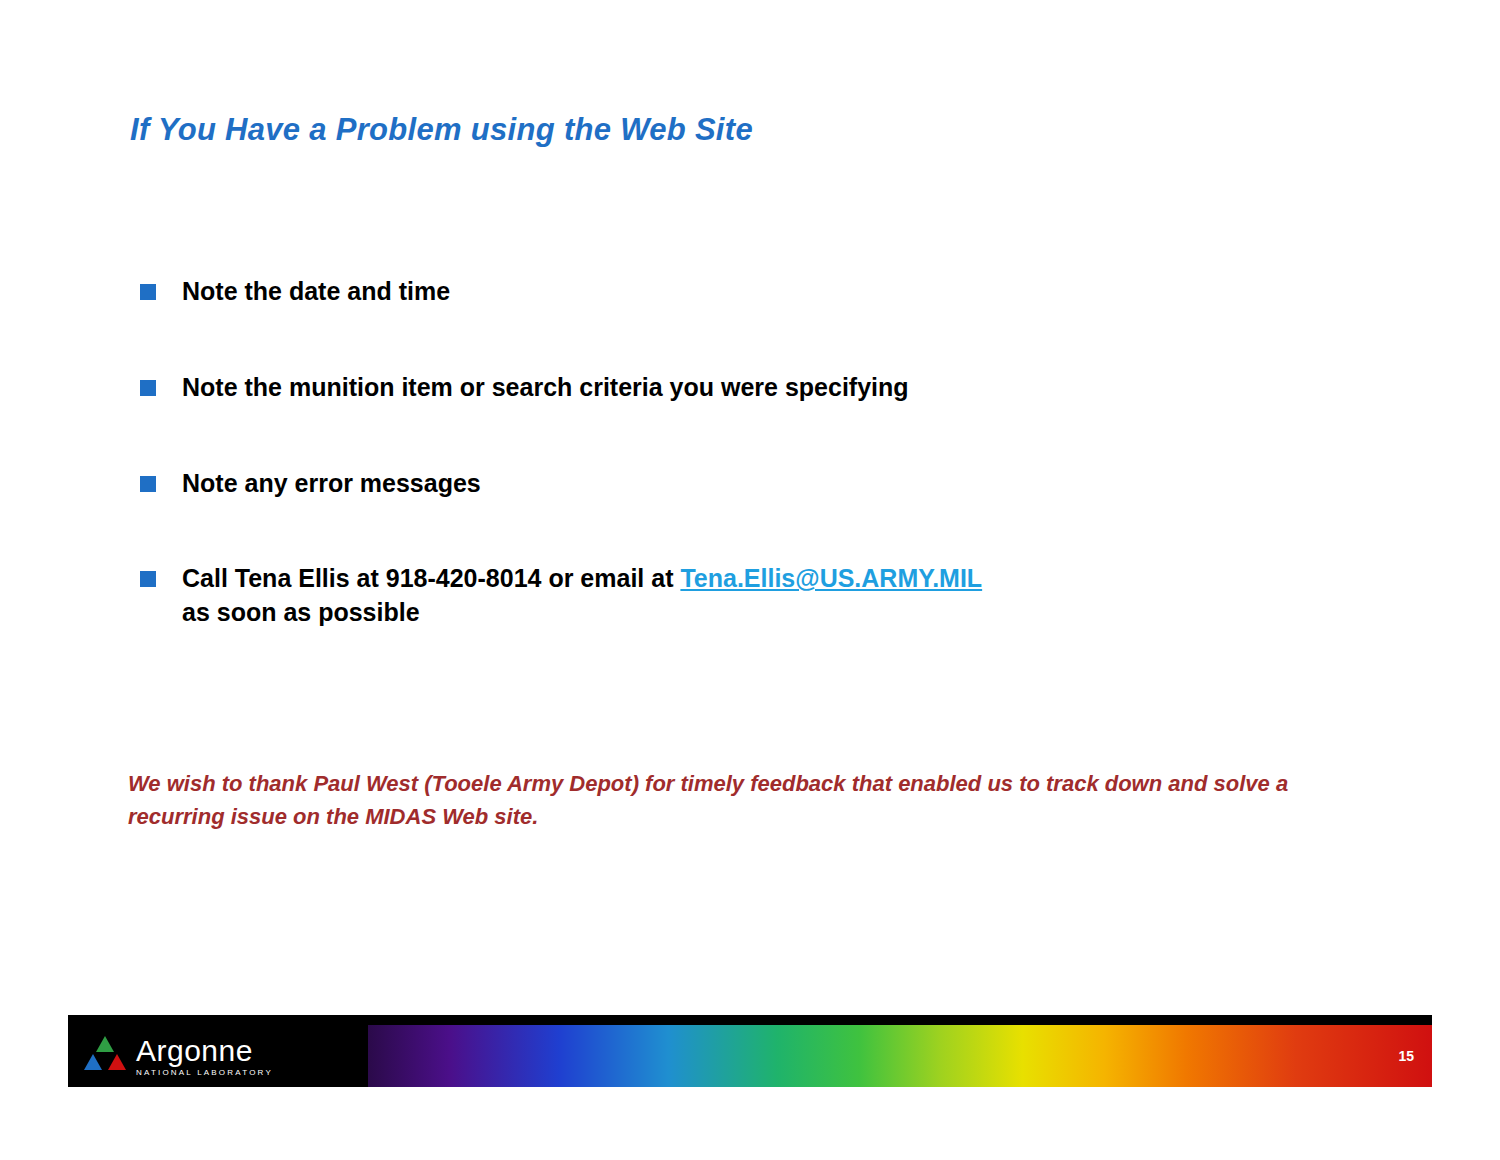If You Have a Problem using the Web Site
Note the date and time
Note the munition item or search criteria you were specifying
Note any error messages
Call Tena Ellis at 918-420-8014 or email at Tena.Ellis@US.ARMY.MIL
as soon as possible
We wish to thank Paul West (Tooele Army Depot) for timely feedback that enabled us to track down and solve a recurring issue on the MIDAS Web site.
Argonne
NATIONAL LABORATORY
15